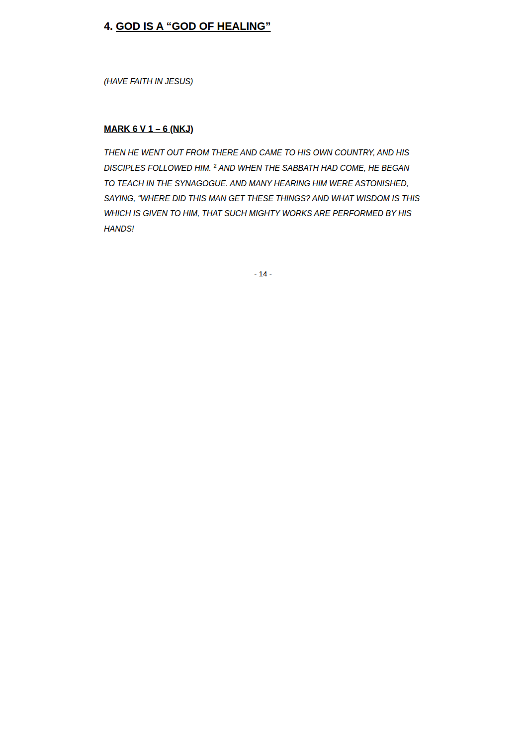4. God Is A “God Of Healing”
(Have faith in Jesus)
Mark 6 v 1 – 6 (NKJ)
Then He went out from there and came to His own country, and His disciples followed Him. 2 And when the Sabbath had come, He began to teach in the synagogue. And many hearing Him were astonished, saying, “Where did this Man get these things? And what wisdom is this which is given to Him, that such mighty works are performed by His hands!
- 14 -